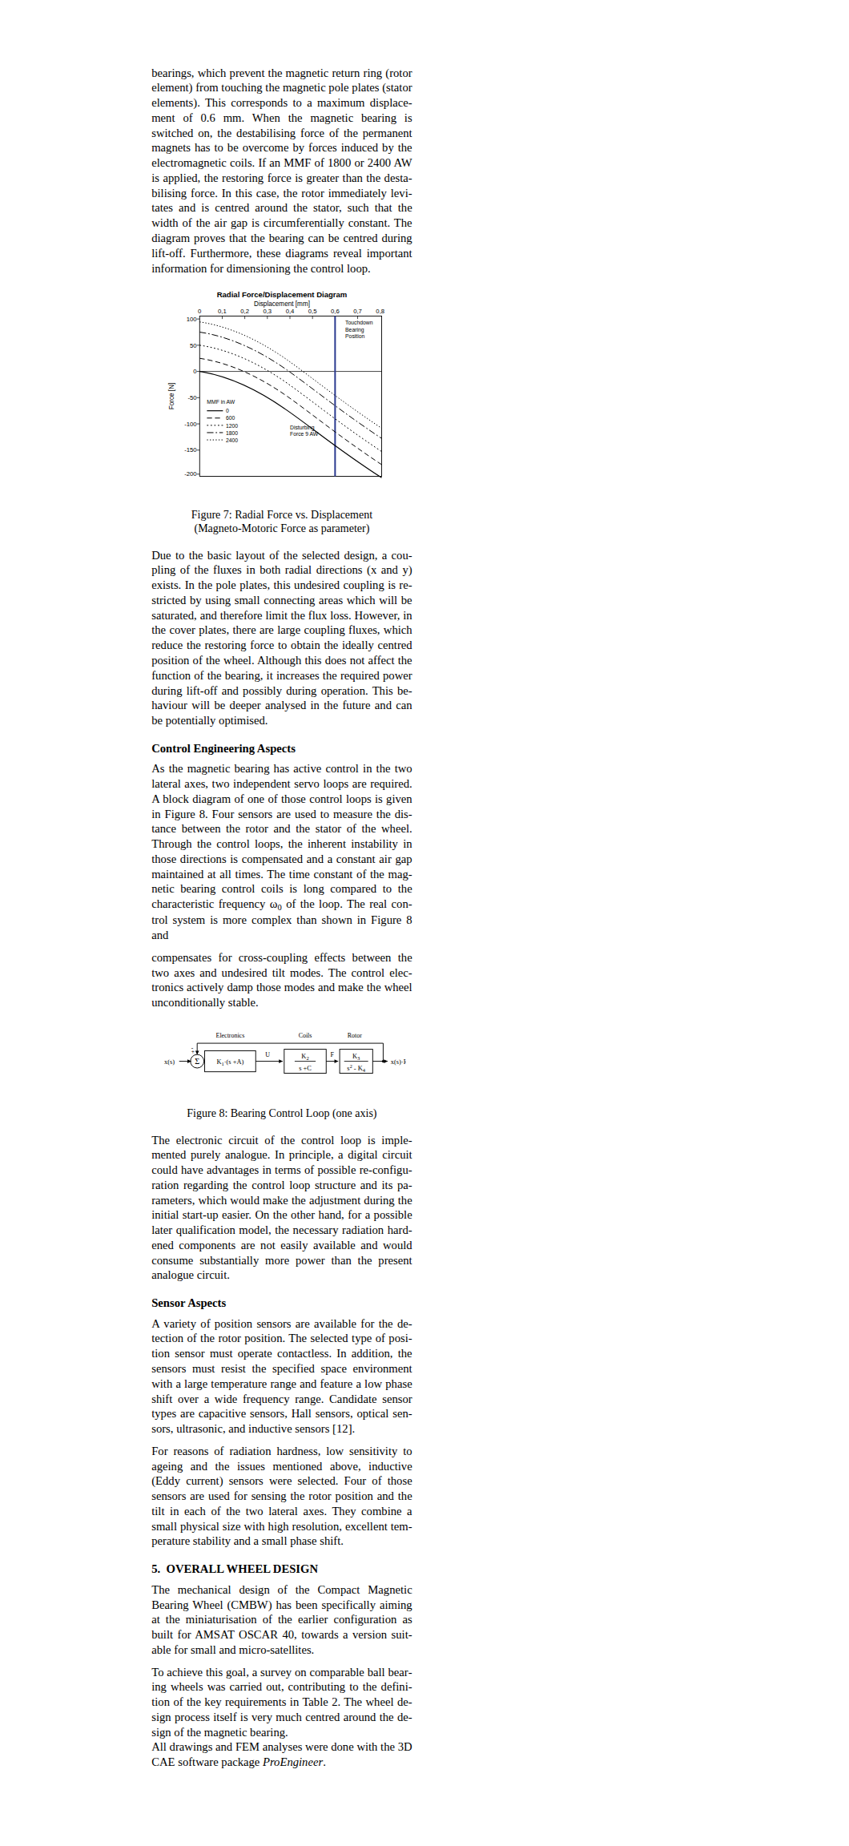bearings, which prevent the magnetic return ring (rotor element) from touching the magnetic pole plates (stator elements). This corresponds to a maximum displacement of 0.6 mm. When the magnetic bearing is switched on, the destabilising force of the permanent magnets has to be overcome by forces induced by the electromagnetic coils. If an MMF of 1800 or 2400 AW is applied, the restoring force is greater than the destabilising force. In this case, the rotor immediately levitates and is centred around the stator, such that the width of the air gap is circumferentially constant. The diagram proves that the bearing can be centred during lift-off. Furthermore, these diagrams reveal important information for dimensioning the control loop.
Radial Force vs. Displacement Diagram Radial Force/Displacement Diagram Displacement [mm] 0 0,1 0,2 0,3 0,4 0,5 0,6 0,7 0,8 100 50 0 -50 -100 -150 -200 Force [N] Touchdown Bearing Position MMF in AW 0 600 1200 1800 2400 Disturbing Force 9 AW
Figure 7: Radial Force vs. Displacement
(Magneto-Motoric Force as parameter)
Due to the basic layout of the selected design, a coupling of the fluxes in both radial directions (x and y) exists. In the pole plates, this undesired coupling is restricted by using small connecting areas which will be saturated, and therefore limit the flux loss. However, in the cover plates, there are large coupling fluxes, which reduce the restoring force to obtain the ideally centred position of the wheel. Although this does not affect the function of the bearing, it increases the required power during lift-off and possibly during operation. This behaviour will be deeper analysed in the future and can be potentially optimised.
Control Engineering Aspects
As the magnetic bearing has active control in the two lateral axes, two independent servo loops are required. A block diagram of one of those control loops is given in Figure 8. Four sensors are used to measure the distance between the rotor and the stator of the wheel. Through the control loops, the inherent instability in those directions is compensated and a constant air gap maintained at all times. The time constant of the magnetic bearing control coils is long compared to the characteristic frequency ω0 of the loop. The real control system is more complex than shown in Figure 8 and
compensates for cross-coupling effects between the two axes and undesired tilt modes. The control electronics actively damp those modes and make the wheel unconditionally stable.
Figure 8: Bearing Control Loop (one axis) Electronics Coils Rotor x(s) Σ + - K1·(s +A) U K2 s +C F K3 s2 - K4 x(s)·H(s)
Figure 8: Bearing Control Loop (one axis)
The electronic circuit of the control loop is implemented purely analogue. In principle, a digital circuit could have advantages in terms of possible re-configuration regarding the control loop structure and its parameters, which would make the adjustment during the initial start-up easier. On the other hand, for a possible later qualification model, the necessary radiation hardened components are not easily available and would consume substantially more power than the present analogue circuit.
Sensor Aspects
A variety of position sensors are available for the detection of the rotor position. The selected type of position sensor must operate contactless. In addition, the sensors must resist the specified space environment with a large temperature range and feature a low phase shift over a wide frequency range. Candidate sensor types are capacitive sensors, Hall sensors, optical sensors, ultrasonic, and inductive sensors [12].
For reasons of radiation hardness, low sensitivity to ageing and the issues mentioned above, inductive (Eddy current) sensors were selected. Four of those sensors are used for sensing the rotor position and the tilt in each of the two lateral axes. They combine a small physical size with high resolution, excellent temperature stability and a small phase shift.
5. OVERALL WHEEL DESIGN
The mechanical design of the Compact Magnetic Bearing Wheel (CMBW) has been specifically aiming at the miniaturisation of the earlier configuration as built for AMSAT OSCAR 40, towards a version suitable for small and micro-satellites.
To achieve this goal, a survey on comparable ball bearing wheels was carried out, contributing to the definition of the key requirements in Table 2. The wheel design process itself is very much centred around the design of the magnetic bearing.
All drawings and FEM analyses were done with the 3D CAE software package ProEngineer.